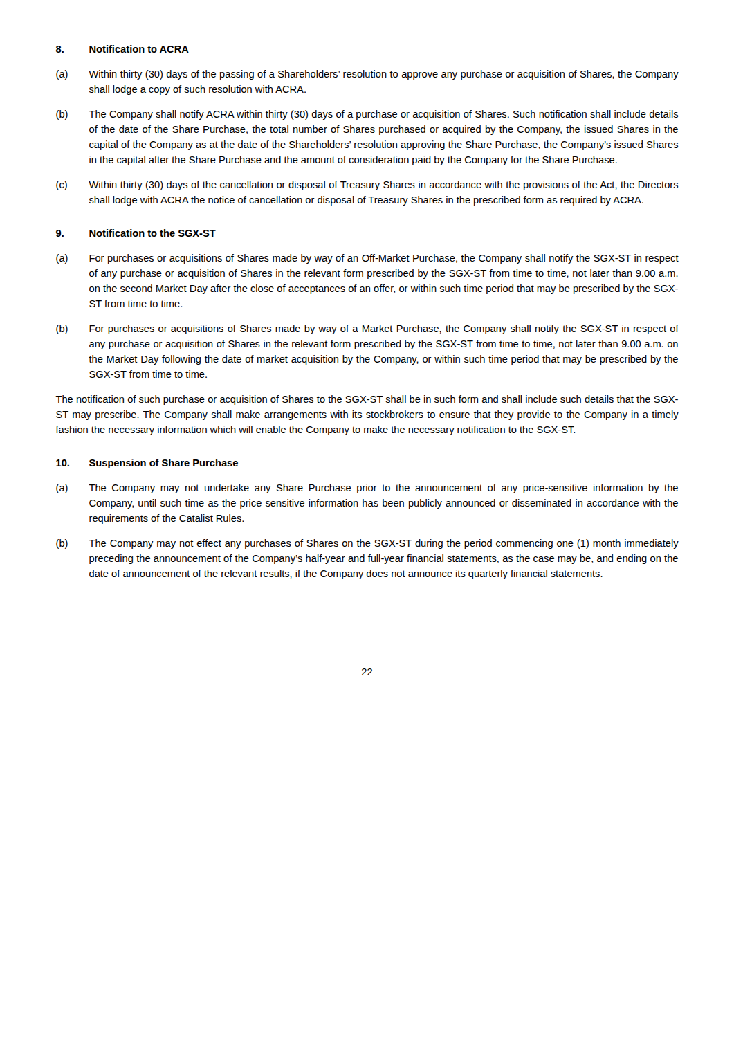8. Notification to ACRA
(a) Within thirty (30) days of the passing of a Shareholders’ resolution to approve any purchase or acquisition of Shares, the Company shall lodge a copy of such resolution with ACRA.
(b) The Company shall notify ACRA within thirty (30) days of a purchase or acquisition of Shares. Such notification shall include details of the date of the Share Purchase, the total number of Shares purchased or acquired by the Company, the issued Shares in the capital of the Company as at the date of the Shareholders’ resolution approving the Share Purchase, the Company’s issued Shares in the capital after the Share Purchase and the amount of consideration paid by the Company for the Share Purchase.
(c) Within thirty (30) days of the cancellation or disposal of Treasury Shares in accordance with the provisions of the Act, the Directors shall lodge with ACRA the notice of cancellation or disposal of Treasury Shares in the prescribed form as required by ACRA.
9. Notification to the SGX-ST
(a) For purchases or acquisitions of Shares made by way of an Off-Market Purchase, the Company shall notify the SGX-ST in respect of any purchase or acquisition of Shares in the relevant form prescribed by the SGX-ST from time to time, not later than 9.00 a.m. on the second Market Day after the close of acceptances of an offer, or within such time period that may be prescribed by the SGX-ST from time to time.
(b) For purchases or acquisitions of Shares made by way of a Market Purchase, the Company shall notify the SGX-ST in respect of any purchase or acquisition of Shares in the relevant form prescribed by the SGX-ST from time to time, not later than 9.00 a.m. on the Market Day following the date of market acquisition by the Company, or within such time period that may be prescribed by the SGX-ST from time to time.
The notification of such purchase or acquisition of Shares to the SGX-ST shall be in such form and shall include such details that the SGX-ST may prescribe. The Company shall make arrangements with its stockbrokers to ensure that they provide to the Company in a timely fashion the necessary information which will enable the Company to make the necessary notification to the SGX-ST.
10. Suspension of Share Purchase
(a) The Company may not undertake any Share Purchase prior to the announcement of any price-sensitive information by the Company, until such time as the price sensitive information has been publicly announced or disseminated in accordance with the requirements of the Catalist Rules.
(b) The Company may not effect any purchases of Shares on the SGX-ST during the period commencing one (1) month immediately preceding the announcement of the Company’s half-year and full-year financial statements, as the case may be, and ending on the date of announcement of the relevant results, if the Company does not announce its quarterly financial statements.
22